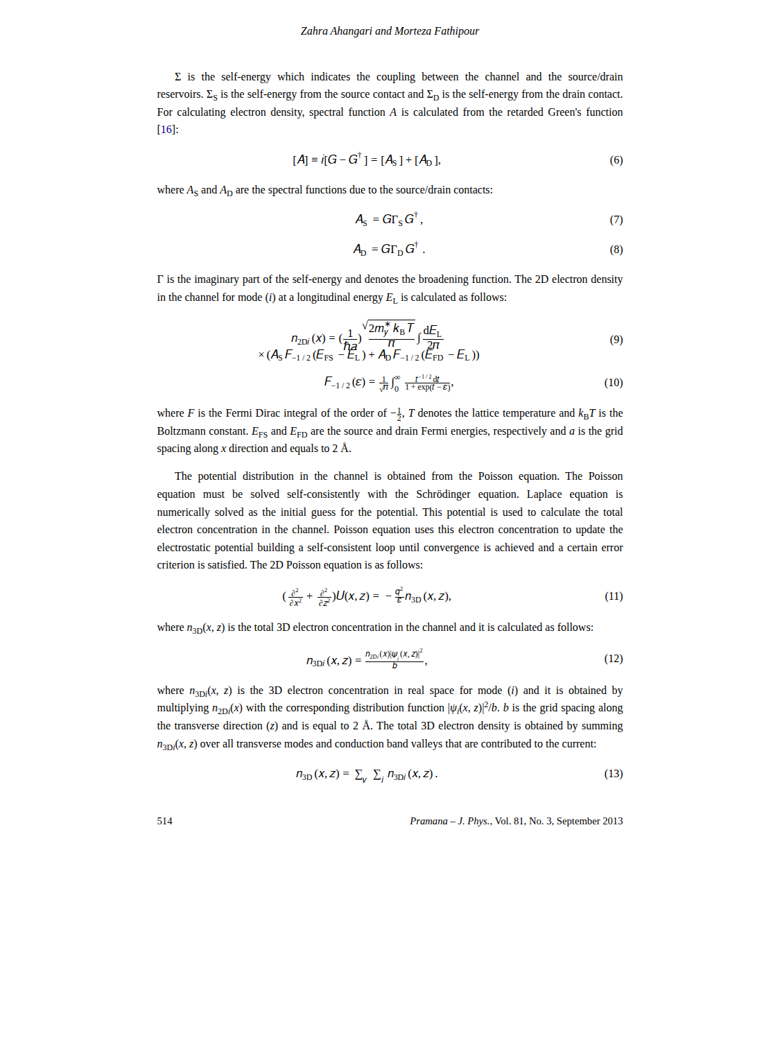Zahra Ahangari and Morteza Fathipour
Σ is the self-energy which indicates the coupling between the channel and the source/drain reservoirs. ΣS is the self-energy from the source contact and ΣD is the self-energy from the drain contact. For calculating electron density, spectral function A is calculated from the retarded Green's function [16]:
[A] ≡ i [G−G†] = [AS] + [AD] ,
(6)
where AS and AD are the spectral functions due to the source/drain contacts:
AS = GΓSG† ,
(7)
AD = GΓDG† .
(8)
Γ is the imaginary part of the self-energy and denotes the broadening function. The 2D electron density in the channel for mode (i) at a longitudinal energy EL is calculated as follows:
n2Di (x) = ( 1ℏa ) 2my∗kBT π ∫ dEL2π × ( AS F−1/2 (EFS−EL) + AD F−1/2 (EFD−EL) )
(9)
F−1/2 (ε) = 1π ∫0∞ t−1/2dt 1+exp(t−ε) ,
(10)
where F is the Fermi Dirac integral of the order of −12, T denotes the lattice temperature and kBT is the Boltzmann constant. EFS and EFD are the source and drain Fermi energies, respectively and a is the grid spacing along x direction and equals to 2 Å.
The potential distribution in the channel is obtained from the Poisson equation. The Poisson equation must be solved self-consistently with the Schrödinger equation. Laplace equation is numerically solved as the initial guess for the potential. This potential is used to calculate the total electron concentration in the channel. Poisson equation uses this electron concentration to update the electrostatic potential building a self-consistent loop until convergence is achieved and a certain error criterion is satisfied. The 2D Poisson equation is as follows:
( ∂2∂x2 + ∂2∂z2 ) U(x,z) = − q2ε n3D (x,z) ,
(11)
where n3D(x, z) is the total 3D electron concentration in the channel and it is calculated as follows:
n3Di (x,z) = n2Di (x) |ψi(x,z)| 2 b ,
(12)
where n3Di(x, z) is the 3D electron concentration in real space for mode (i) and it is obtained by multiplying n2Di(x) with the corresponding distribution function |ψi(x, z)|2/b. b is the grid spacing along the transverse direction (z) and is equal to 2 Å. The total 3D electron density is obtained by summing n3Di(x, z) over all transverse modes and conduction band valleys that are contributed to the current:
n3D (x,z) = ∑v ∑i n3Di (x,z) .
(13)
514 Pramana – J. Phys., Vol. 81, No. 3, September 2013